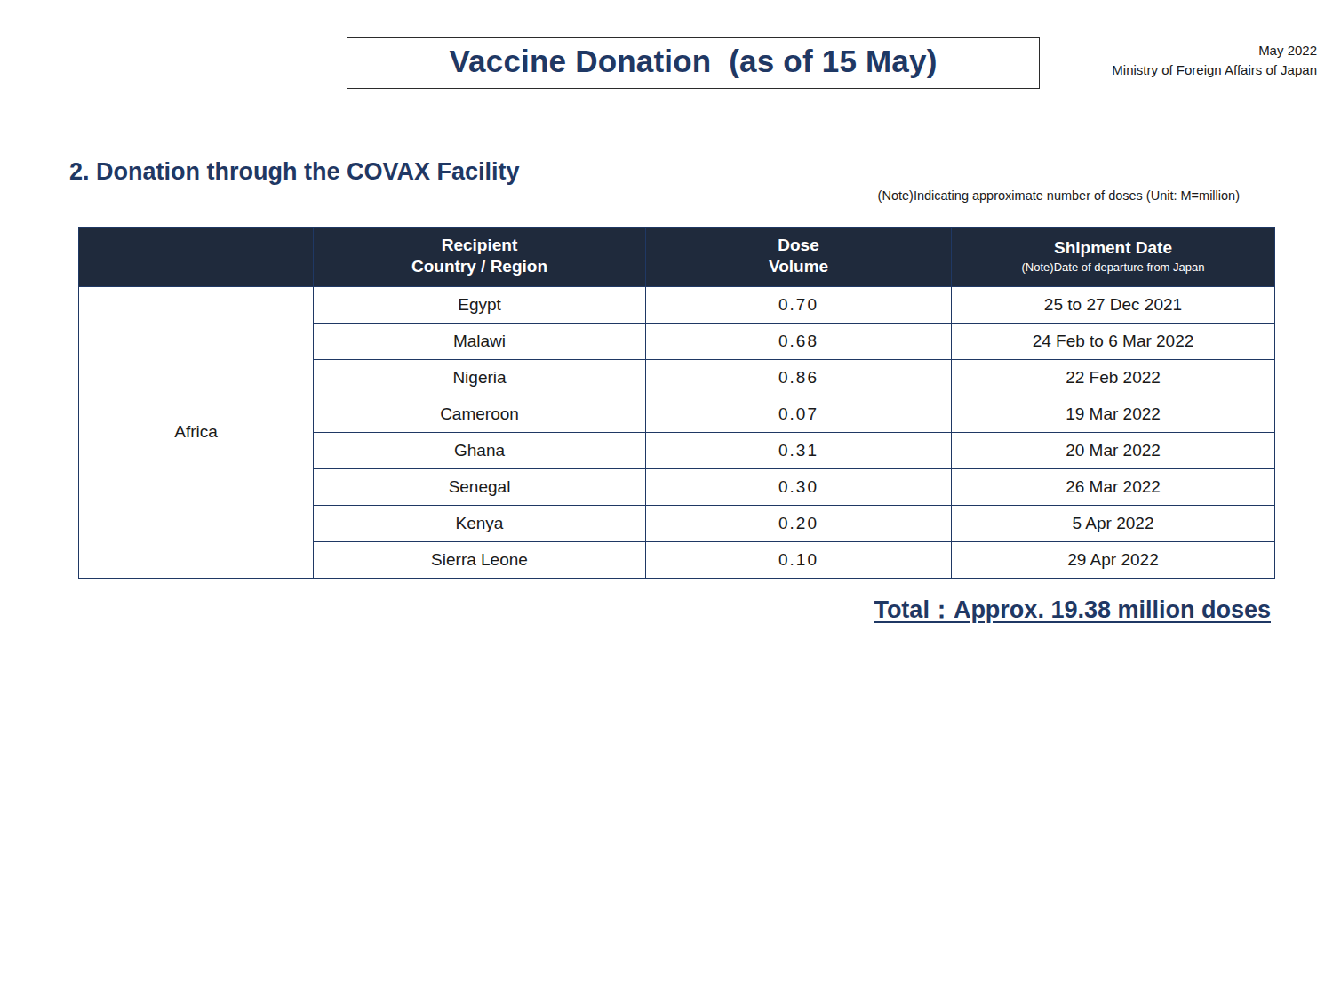Vaccine Donation (as of 15 May)
May 2022
Ministry of Foreign Affairs of Japan
2. Donation through the COVAX Facility
(Note)Indicating approximate number of doses (Unit: M=million)
| | Recipient Country / Region | Dose Volume | Shipment Date (Note)Date of departure from Japan |
| --- | --- | --- | --- |
| Africa | Egypt | 0.70 | 25 to 27 Dec 2021 |
| Malawi | 0.68 | 24 Feb to 6 Mar 2022 |
| Nigeria | 0.86 | 22 Feb 2022 |
| Cameroon | 0.07 | 19 Mar 2022 |
| Ghana | 0.31 | 20 Mar 2022 |
| Senegal | 0.30 | 26 Mar 2022 |
| Kenya | 0.20 | 5 Apr 2022 |
| Sierra Leone | 0.10 | 29 Apr 2022 |
Total：Approx. 19.38 million doses